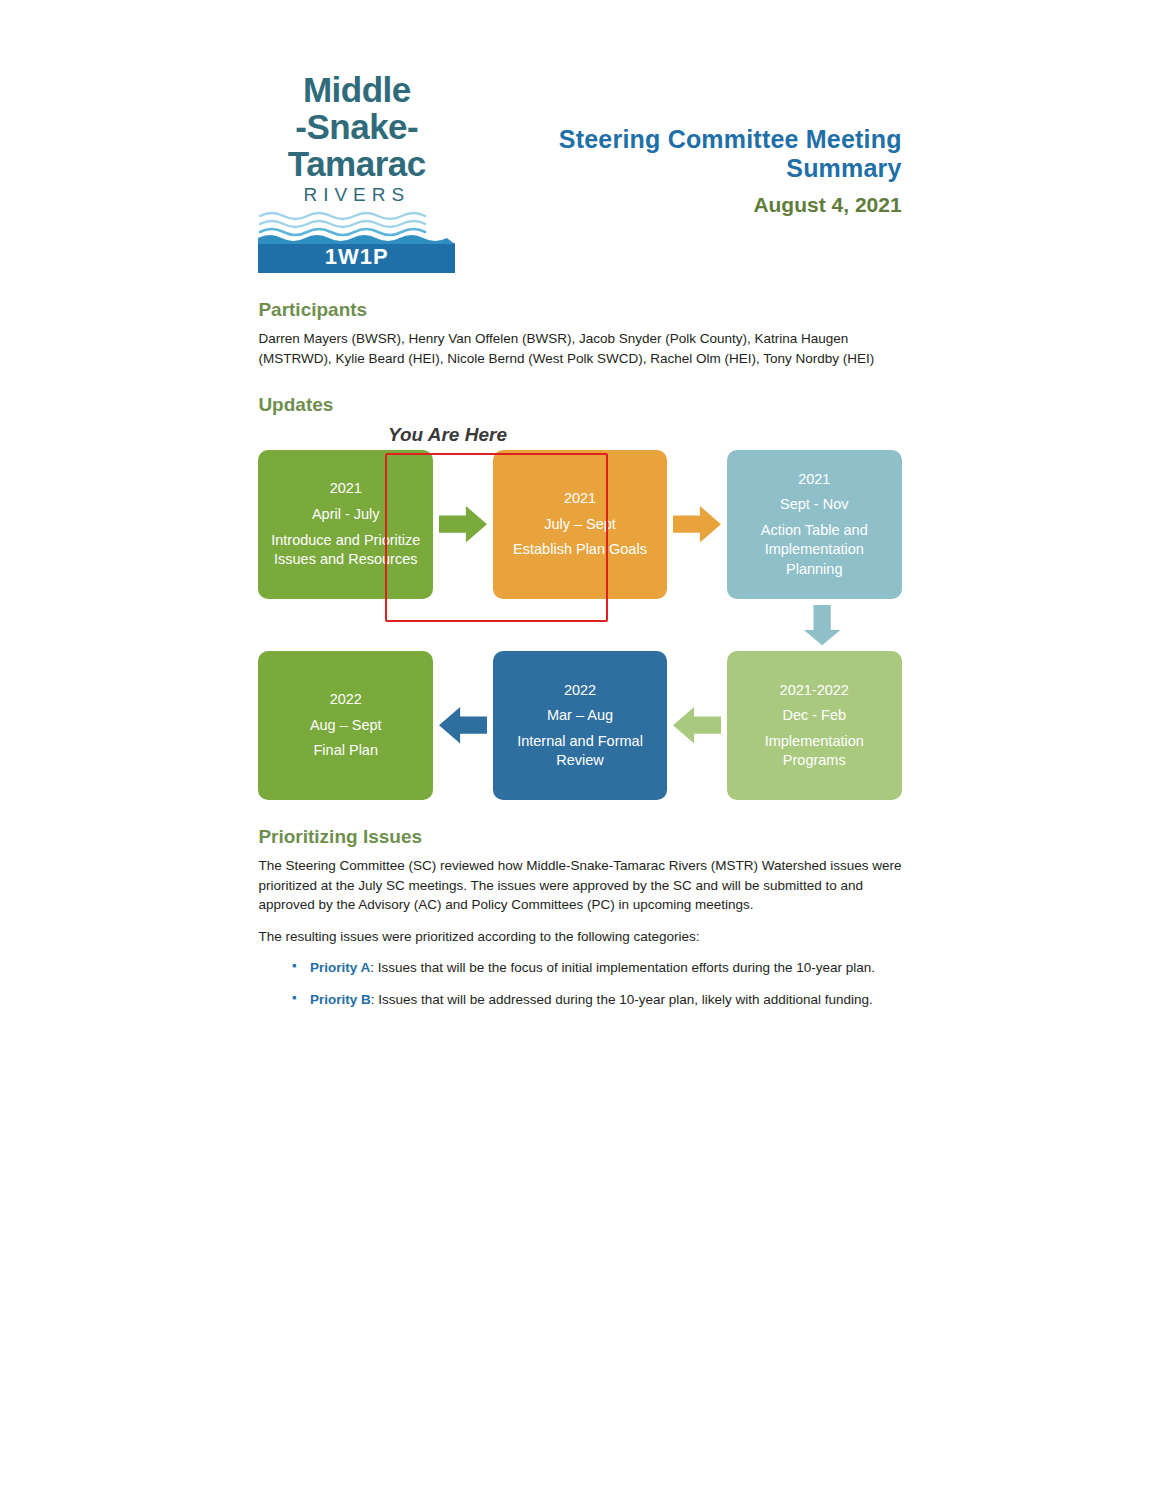Middle
-Snake-
Tamarac
RIVERS
1W1P
Steering Committee Meeting Summary
August 4, 2021
Participants
Darren Mayers (BWSR), Henry Van Offelen (BWSR), Jacob Snyder (Polk County), Katrina Haugen (MSTRWD), Kylie Beard (HEI), Nicole Bernd (West Polk SWCD), Rachel Olm (HEI), Tony Nordby (HEI)
Updates
You Are Here
2021
April - July
Introduce and Prioritize Issues and Resources
2021
July – Sept
Establish Plan Goals
2021
Sept - Nov
Action Table and Implementation Planning
2022
Aug – Sept
Final Plan
2022
Mar – Aug
Internal and Formal Review
2021-2022
Dec - Feb
Implementation Programs
Prioritizing Issues
The Steering Committee (SC) reviewed how Middle-Snake-Tamarac Rivers (MSTR) Watershed issues were prioritized at the July SC meetings. The issues were approved by the SC and will be submitted to and approved by the Advisory (AC) and Policy Committees (PC) in upcoming meetings.
The resulting issues were prioritized according to the following categories:
Priority A: Issues that will be the focus of initial implementation efforts during the 10-year plan.
Priority B: Issues that will be addressed during the 10-year plan, likely with additional funding.